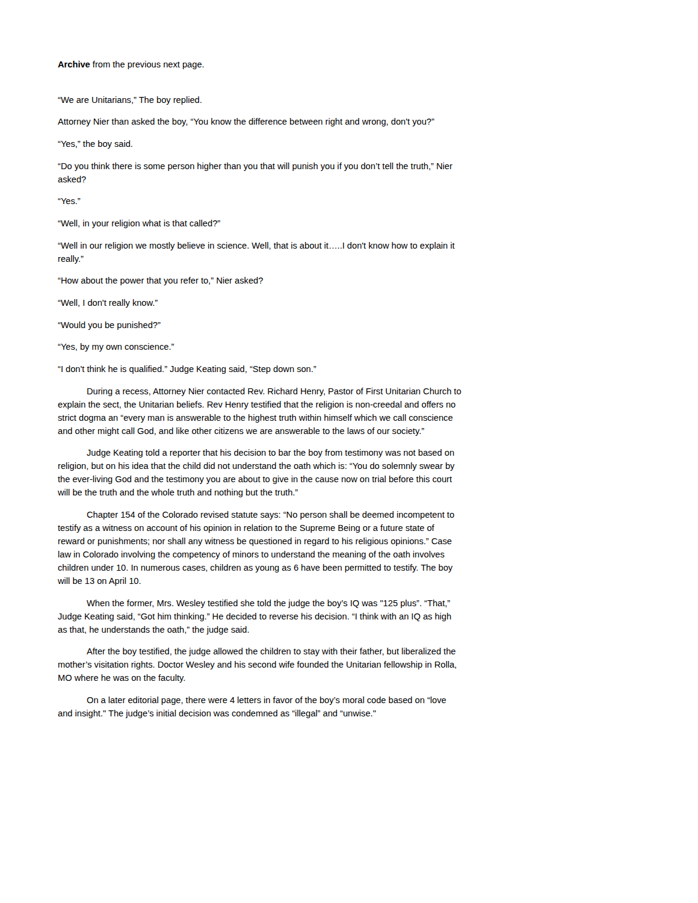Archive from the previous next page.
“We are Unitarians,” The boy replied.
Attorney Nier than asked the boy, “You know the difference between right and wrong, don't you?”
“Yes,” the boy said.
“Do you think there is some person higher than you that will punish you if you don’t tell the truth,” Nier asked?
“Yes.”
“Well, in your religion what is that called?”
“Well in our religion we mostly believe in science. Well, that is about it…..I don't know how to explain it really.”
“How about the power that you refer to,” Nier asked?
“Well, I don't really know.”
“Would you be punished?”
“Yes, by my own conscience.”
“I don't think he is qualified.” Judge Keating said, “Step down son.”
During a recess, Attorney Nier contacted Rev. Richard Henry, Pastor of First Unitarian Church to explain the sect, the Unitarian beliefs. Rev Henry testified that the religion is non-creedal and offers no strict dogma an “every man is answerable to the highest truth within himself which we call conscience and other might call God, and like other citizens we are answerable to the laws of our society.”
Judge Keating told a reporter that his decision to bar the boy from testimony was not based on religion, but on his idea that the child did not understand the oath which is: “You do solemnly swear by the ever-living God and the testimony you are about to give in the cause now on trial before this court will be the truth and the whole truth and nothing but the truth.”
Chapter 154 of the Colorado revised statute says: “No person shall be deemed incompetent to testify as a witness on account of his opinion in relation to the Supreme Being or a future state of reward or punishments; nor shall any witness be questioned in regard to his religious opinions.” Case law in Colorado involving the competency of minors to understand the meaning of the oath involves children under 10. In numerous cases, children as young as 6 have been permitted to testify. The boy will be 13 on April 10.
When the former, Mrs. Wesley testified she told the judge the boy’s IQ was "125 plus”. “That,” Judge Keating said, “Got him thinking.” He decided to reverse his decision. “I think with an IQ as high as that, he understands the oath,” the judge said.
After the boy testified, the judge allowed the children to stay with their father, but liberalized the mother’s visitation rights. Doctor Wesley and his second wife founded the Unitarian fellowship in Rolla, MO where he was on the faculty.
On a later editorial page, there were 4 letters in favor of the boy’s moral code based on “love and insight." The judge’s initial decision was condemned as “illegal” and “unwise."